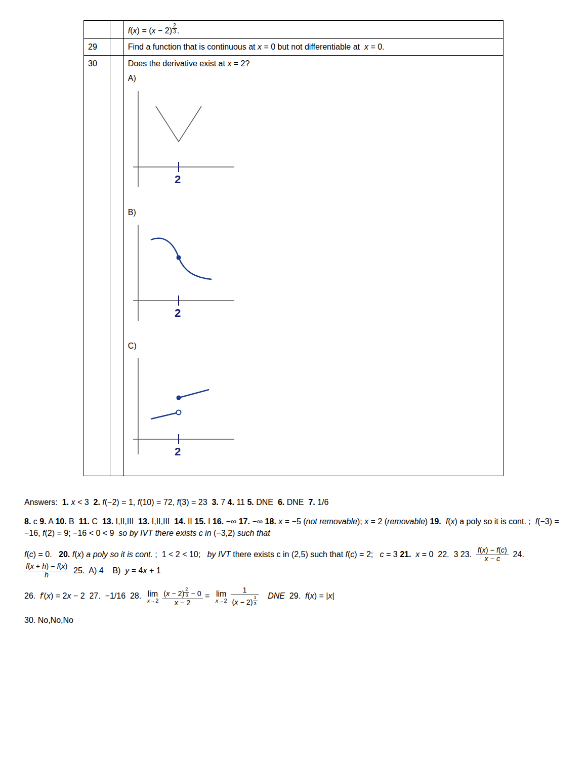| | | f ( x ) = ( x − 2) 2 3 . |
| 29 | | Find a function that is continuous at x = 0 but not differentiable at x = 0. |
| 30 | | Does the derivative exist at x = 2? A) 2 B) 2 C) 2 |
Answers: 1. x < 3 2. f(−2) = 1, f(10) = 72, f(3) = 23 3. 7 4. 11 5. DNE 6. DNE 7. 1/6
8. c 9. A 10. B 11. C 13. I,II,III 13. I,II,III 14. II 15. I 16. −∞ 17. −∞ 18. x = −5 (not removable); x = 2 (removable) 19. f(x) a poly so it is cont. ; f(−3) = −16, f(2) = 9; −16 < 0 < 9 so by IVT there exists c in (−3,2) such that
f(c) = 0. 20. f(x) a poly so it is cont. ; 1 < 2 < 10; by IVT there exists c in (2,5) such that f(c) = 2; c = 3 21. x = 0 22. 3 23. f(x) − f(c) x − c 24. f(x + h) − f(x) h 25. A) 4 B) y = 4x + 1
26. f′(x) = 2x − 2 27. −1/16 28. lim x→2 (x − 2)23 − 0 x − 2 = lim x→2 1(x − 2)13 DNE 29. f(x) = |x|
30. No,No,No